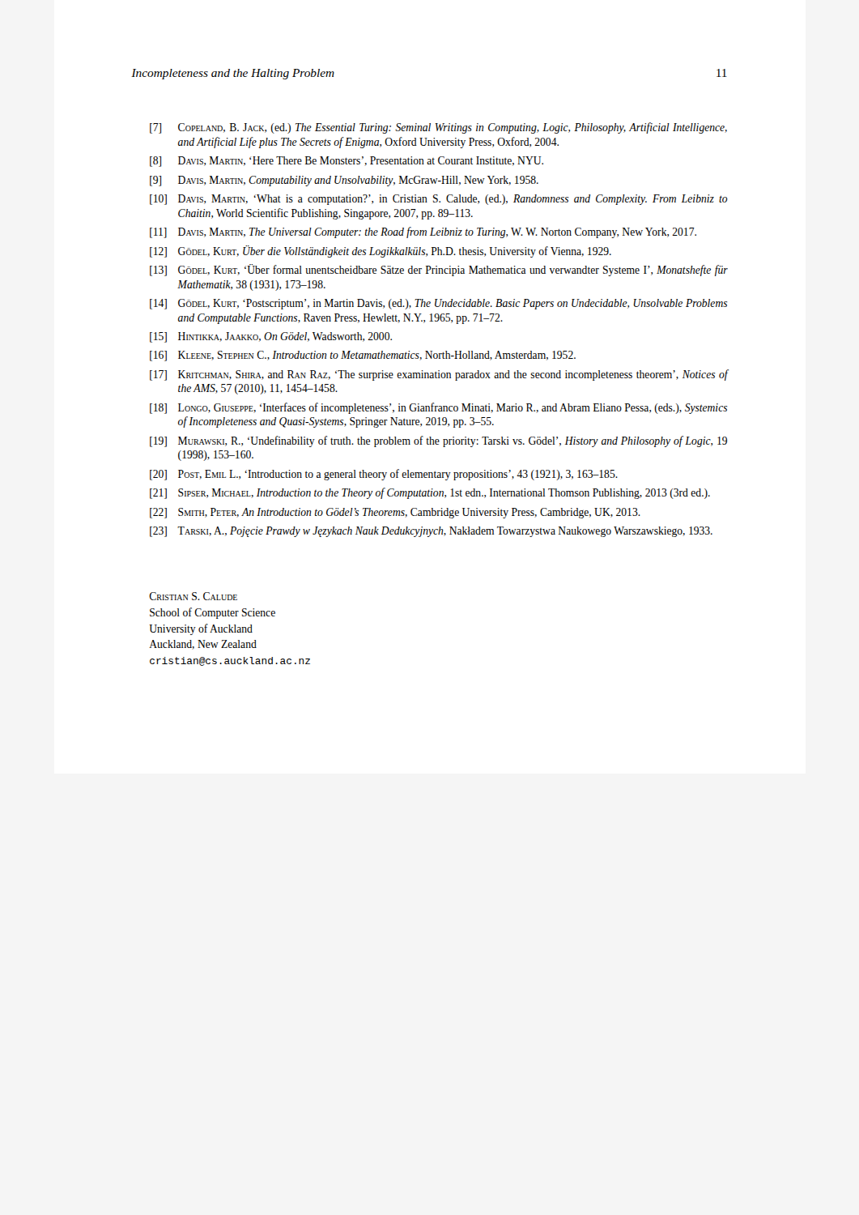Incompleteness and the Halting Problem 11
[7] Copeland, B. Jack, (ed.) The Essential Turing: Seminal Writings in Computing, Logic, Philosophy, Artificial Intelligence, and Artificial Life plus The Secrets of Enigma, Oxford University Press, Oxford, 2004.
[8] Davis, Martin, ‘Here There Be Monsters’, Presentation at Courant Institute, NYU.
[9] Davis, Martin, Computability and Unsolvability, McGraw-Hill, New York, 1958.
[10] Davis, Martin, ‘What is a computation?’, in Cristian S. Calude, (ed.), Randomness and Complexity. From Leibniz to Chaitin, World Scientific Publishing, Singapore, 2007, pp. 89–113.
[11] Davis, Martin, The Universal Computer: the Road from Leibniz to Turing, W. W. Norton Company, New York, 2017.
[12] Gödel, Kurt, Über die Vollständigkeit des Logikkalküls, Ph.D. thesis, University of Vienna, 1929.
[13] Gödel, Kurt, ‘Über formal unentscheidbare Sätze der Principia Mathematica und verwandter Systeme I’, Monatshefte für Mathematik, 38 (1931), 173–198.
[14] Gödel, Kurt, ‘Postscriptum’, in Martin Davis, (ed.), The Undecidable. Basic Papers on Undecidable, Unsolvable Problems and Computable Functions, Raven Press, Hewlett, N.Y., 1965, pp. 71–72.
[15] Hintikka, Jaakko, On Gödel, Wadsworth, 2000.
[16] Kleene, Stephen C., Introduction to Metamathematics, North-Holland, Amsterdam, 1952.
[17] Kritchman, Shira, and Ran Raz, ‘The surprise examination paradox and the second incompleteness theorem’, Notices of the AMS, 57 (2010), 11, 1454–1458.
[18] Longo, Giuseppe, ‘Interfaces of incompleteness’, in Gianfranco Minati, Mario R., and Abram Eliano Pessa, (eds.), Systemics of Incompleteness and Quasi-Systems, Springer Nature, 2019, pp. 3–55.
[19] Murawski, R., ‘Undefinability of truth. the problem of the priority: Tarski vs. Gödel’, History and Philosophy of Logic, 19 (1998), 153–160.
[20] Post, Emil L., ‘Introduction to a general theory of elementary propositions’, 43 (1921), 3, 163–185.
[21] Sipser, Michael, Introduction to the Theory of Computation, 1st edn., International Thomson Publishing, 2013 (3rd ed.).
[22] Smith, Peter, An Introduction to Gödel’s Theorems, Cambridge University Press, Cambridge, UK, 2013.
[23] Tarski, A., Pojęcie Prawdy w Językach Nauk Dedukcyjnych, Nakładem Towarzystwa Naukowego Warszawskiego, 1933.
Cristian S. Calude
School of Computer Science
University of Auckland
Auckland, New Zealand
cristian@cs.auckland.ac.nz